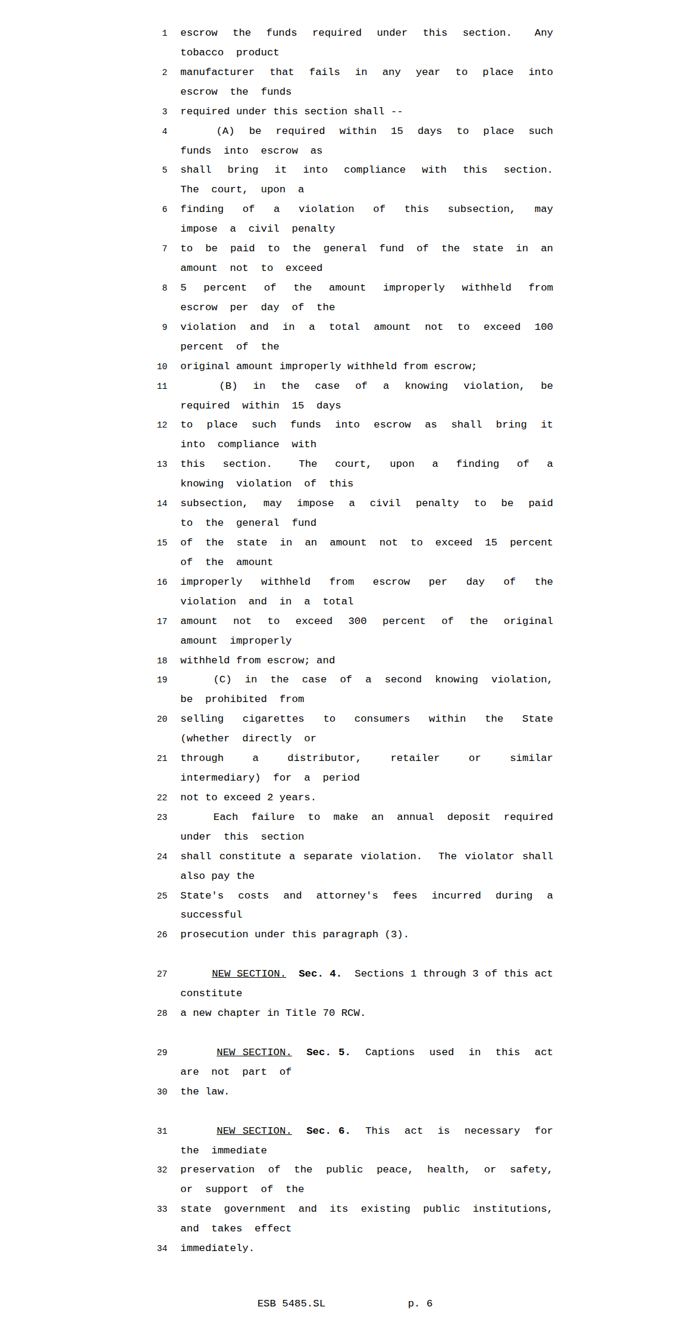1 escrow the funds required under this section. Any tobacco product
2 manufacturer that fails in any year to place into escrow the funds
3 required under this section shall --
4 (A) be required within 15 days to place such funds into escrow as
5 shall bring it into compliance with this section. The court, upon a
6 finding of a violation of this subsection, may impose a civil penalty
7 to be paid to the general fund of the state in an amount not to exceed
85 percent of the amount improperly withheld from escrow per day of the
9 violation and in a total amount not to exceed 100 percent of the
10 original amount improperly withheld from escrow;
11 (B) in the case of a knowing violation, be required within 15 days
12 to place such funds into escrow as shall bring it into compliance with
13 this section. The court, upon a finding of a knowing violation of this
14 subsection, may impose a civil penalty to be paid to the general fund
15 of the state in an amount not to exceed 15 percent of the amount
16 improperly withheld from escrow per day of the violation and in a total
17 amount not to exceed 300 percent of the original amount improperly
18 withheld from escrow; and
19 (C) in the case of a second knowing violation, be prohibited from
20 selling cigarettes to consumers within the State (whether directly or
21 through a distributor, retailer or similar intermediary) for a period
22 not to exceed 2 years.
23 Each failure to make an annual deposit required under this section
24 shall constitute a separate violation. The violator shall also pay the
25 State's costs and attorney's fees incurred during a successful
26 prosecution under this paragraph (3).
27 NEW SECTION. Sec. 4. Sections 1 through 3 of this act constitute
28 a new chapter in Title 70 RCW.
29 NEW SECTION. Sec. 5. Captions used in this act are not part of
30 the law.
31 NEW SECTION. Sec. 6. This act is necessary for the immediate
32 preservation of the public peace, health, or safety, or support of the
33 state government and its existing public institutions, and takes effect
34 immediately.
ESB 5485.SL p. 6